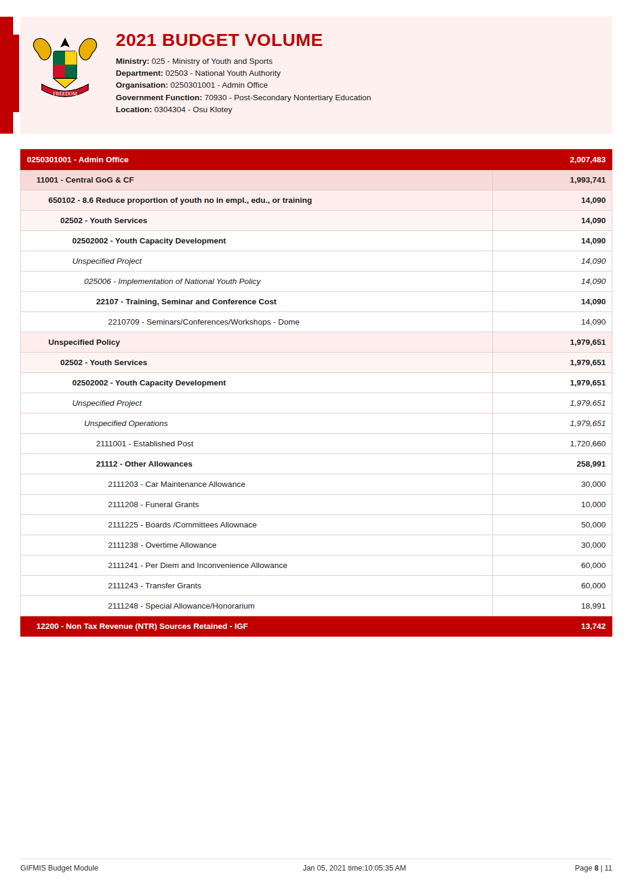2021 BUDGET VOLUME
Ministry: 025 - Ministry of Youth and Sports
Department: 02503 - National Youth Authority
Organisation: 0250301001 - Admin Office
Government Function: 70930 - Post-Secondary Nontertiary Education
Location: 0304304 - Osu Klotey
| 0250301001 - Admin Office | 2,007,483 |
| 11001 - Central GoG & CF | 1,993,741 |
| 650102 - 8.6 Reduce proportion of youth no in empl., edu., or training | 14,090 |
| 02502 - Youth Services | 14,090 |
| 02502002 - Youth Capacity Development | 14,090 |
| Unspecified Project | 14,090 |
| 025006 - Implementation of National Youth Policy | 14,090 |
| 22107 - Training, Seminar and Conference Cost | 14,090 |
| 2210709 - Seminars/Conferences/Workshops - Dome | 14,090 |
| Unspecified Policy | 1,979,651 |
| 02502 - Youth Services | 1,979,651 |
| 02502002 - Youth Capacity Development | 1,979,651 |
| Unspecified Project | 1,979,651 |
| Unspecified Operations | 1,979,651 |
| 2111001 - Established Post | 1,720,660 |
| 21112 - Other Allowances | 258,991 |
| 2111203 - Car Maintenance Allowance | 30,000 |
| 2111208 - Funeral Grants | 10,000 |
| 2111225 - Boards /Committees Allownace | 50,000 |
| 2111238 - Overtime Allowance | 30,000 |
| 2111241 - Per Diem and Inconvenience Allowance | 60,000 |
| 2111243 - Transfer Grants | 60,000 |
| 2111248 - Special Allowance/Honorarium | 18,991 |
| 12200 - Non Tax Revenue (NTR) Sources Retained - IGF | 13,742 |
GIFMIS Budget Module
Jan 05, 2021 time:10:05:35 AM
Page 8 | 11